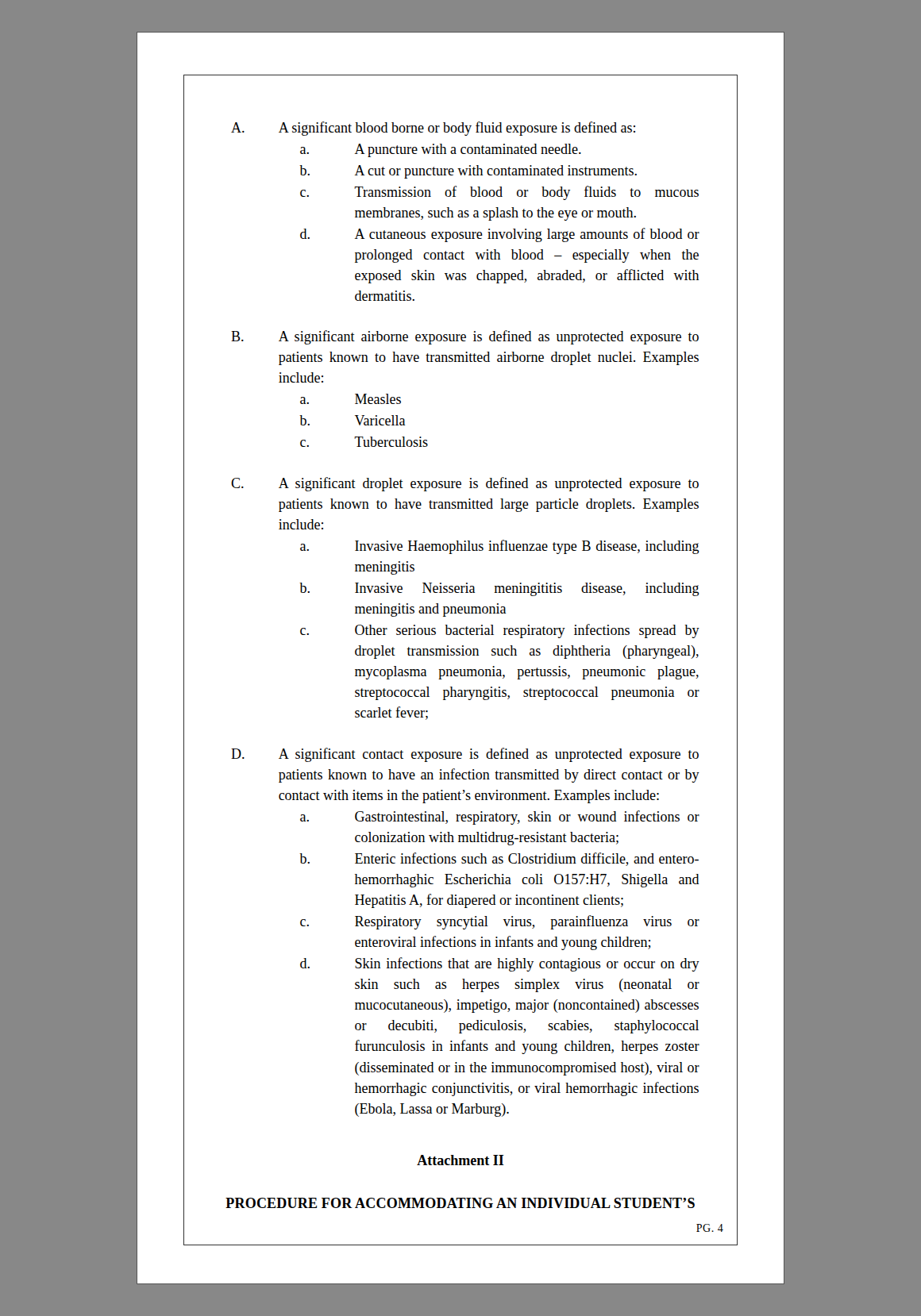| A. | A significant blood borne or body fluid exposure is defined as: / a. / A puncture with a contaminated needle. / / b. / A cut or puncture with contaminated instruments. / / c. / Transmission of blood or body fluids to mucous membranes, such as a splash to the eye or mouth. / / d. / A cutaneous exposure involving large amounts of blood or prolonged contact with blood – especially when the exposed skin was chapped, abraded, or afflicted with dermatitis. / |
| B. | A significant airborne exposure is defined as unprotected exposure to patients known to have transmitted airborne droplet nuclei. Examples include: / a. / Measles / / b. / Varicella / / c. / Tuberculosis / |
| C. | A significant droplet exposure is defined as unprotected exposure to patients known to have transmitted large particle droplets. Examples include: / a. / Invasive Haemophilus influenzae type B disease, including meningitis / / b. / Invasive Neisseria meningititis disease, including meningitis and pneumonia / / c. / Other serious bacterial respiratory infections spread by droplet transmission such as diphtheria (pharyngeal), mycoplasma pneumonia, pertussis, pneumonic plague, streptococcal pharyngitis, streptococcal pneumonia or scarlet fever; / |
| D. | A significant contact exposure is defined as unprotected exposure to patients known to have an infection transmitted by direct contact or by contact with items in the patient’s environment. Examples include: / a. / Gastrointestinal, respiratory, skin or wound infections or colonization with multidrug-resistant bacteria; / / b. / Enteric infections such as Clostridium difficile, and entero-hemorrhaghic Escherichia coli O157:H7, Shigella and Hepatitis A, for diapered or incontinent clients; / / c. / Respiratory syncytial virus, parainfluenza virus or enteroviral infections in infants and young children; / / d. / Skin infections that are highly contagious or occur on dry skin such as herpes simplex virus (neonatal or mucocutaneous), impetigo, major (noncontained) abscesses or decubiti, pediculosis, scabies, staphylococcal furunculosis in infants and young children, herpes zoster (disseminated or in the immunocompromised host), viral or hemorrhagic conjunctivitis, or viral hemorrhagic infections (Ebola, Lassa or Marburg). / |
Attachment II
PROCEDURE FOR ACCOMMODATING AN INDIVIDUAL STUDENT’S
PG. 4